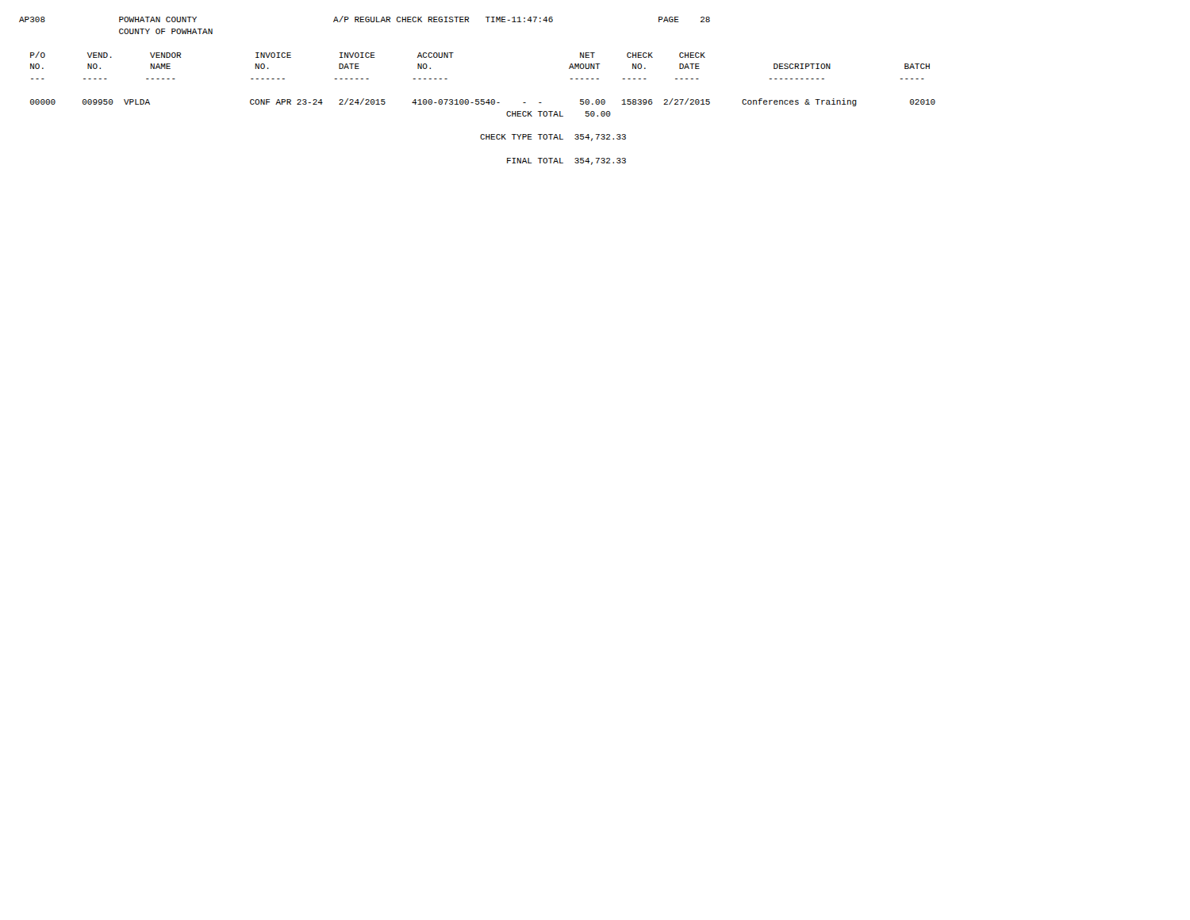AP308              POWHATAN COUNTY                          A/P REGULAR CHECK REGISTER   TIME-11:47:46                    PAGE    28
                   COUNTY OF POWHATAN

  P/O        VEND.       VENDOR              INVOICE         INVOICE        ACCOUNT                        NET      CHECK     CHECK                                      
  NO.        NO.         NAME                NO.             DATE           NO.                          AMOUNT      NO.      DATE              DESCRIPTION              BATCH
  ---       -----       ------              -------         -------        -------                       ------    -----     -----             -----------              -----

  00000     009950  VPLDA                   CONF APR 23-24   2/24/2015     4100-073100-5540-    -  -       50.00   158396  2/27/2015      Conferences & Training          02010
                                                                                             CHECK TOTAL    50.00

                                                                                        CHECK TYPE TOTAL  354,732.33

                                                                                             FINAL TOTAL  354,732.33